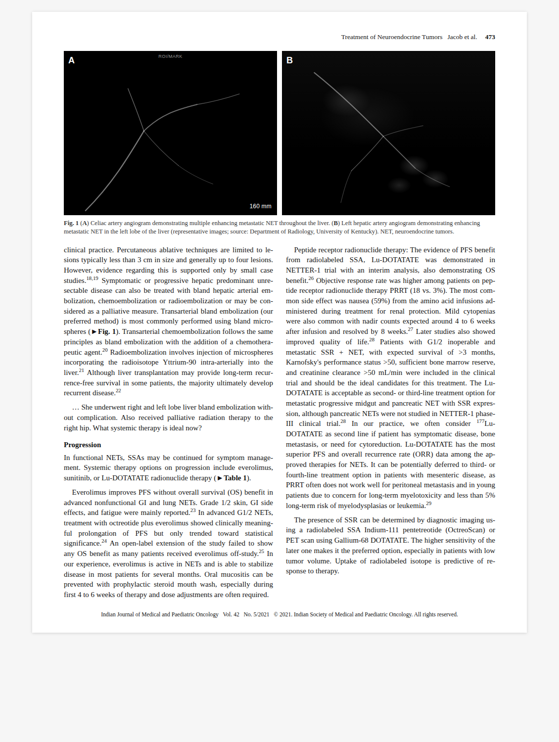Treatment of Neuroendocrine Tumors Jacob et al. 473
A ROI/MARK 160 mm
B
Fig. 1 (A) Celiac artery angiogram demonstrating multiple enhancing metastatic NET throughout the liver. (B) Left hepatic artery angiogram demonstrating enhancing metastatic NET in the left lobe of the liver (representative images; source: Department of Radiology, University of Kentucky). NET, neuroendocrine tumors.
clinical practice. Percutaneous ablative techniques are limited to lesions typically less than 3 cm in size and generally up to four lesions. However, evidence regarding this is supported only by small case studies.18,19 Symptomatic or progressive hepatic predominant unresectable disease can also be treated with bland hepatic arterial embolization, chemoembolization or radioembolization or may be considered as a palliative measure. Transarterial bland embolization (our preferred method) is most commonly performed using bland microspheres (►Fig. 1). Transarterial chemoembolization follows the same principles as bland embolization with the addition of a chemotherapeutic agent.20 Radioembolization involves injection of microspheres incorporating the radioisotope Yttrium-90 intra-arterially into the liver.21 Although liver transplantation may provide long-term recurrence-free survival in some patients, the majority ultimately develop recurrent disease.22
… She underwent right and left lobe liver bland embolization without complication. Also received palliative radiation therapy to the right hip. What systemic therapy is ideal now?
Progression
In functional NETs, SSAs may be continued for symptom management. Systemic therapy options on progression include everolimus, sunitinib, or Lu-DOTATATE radionuclide therapy (►Table 1).
Everolimus improves PFS without overall survival (OS) benefit in advanced nonfunctional GI and lung NETs. Grade 1/2 skin, GI side effects, and fatigue were mainly reported.23 In advanced G1/2 NETs, treatment with octreotide plus everolimus showed clinically meaningful prolongation of PFS but only trended toward statistical significance.24 An open-label extension of the study failed to show any OS benefit as many patients received everolimus off-study.25 In our experience, everolimus is active in NETs and is able to stabilize disease in most patients for several months. Oral mucositis can be prevented with prophylactic steroid mouth wash, especially during first 4 to 6 weeks of therapy and dose adjustments are often required.
Peptide receptor radionuclide therapy: The evidence of PFS benefit from radiolabeled SSA, Lu-DOTATATE was demonstrated in NETTER-1 trial with an interim analysis, also demonstrating OS benefit.26 Objective response rate was higher among patients on peptide receptor radionuclide therapy PRRT (18 vs. 3%). The most common side effect was nausea (59%) from the amino acid infusions administered during treatment for renal protection. Mild cytopenias were also common with nadir counts expected around 4 to 6 weeks after infusion and resolved by 8 weeks.27 Later studies also showed improved quality of life.28 Patients with G1/2 inoperable and metastatic SSR + NET, with expected survival of >3 months, Karnofsky's performance status >50, sufficient bone marrow reserve, and creatinine clearance >50 mL/min were included in the clinical trial and should be the ideal candidates for this treatment. The Lu-DOTATATE is acceptable as second- or third-line treatment option for metastatic progressive midgut and pancreatic NET with SSR expression, although pancreatic NETs were not studied in NETTER-1 phase-III clinical trial.28 In our practice, we often consider 177Lu-DOTATATE as second line if patient has symptomatic disease, bone metastasis, or need for cytoreduction. Lu-DOTATATE has the most superior PFS and overall recurrence rate (ORR) data among the approved therapies for NETs. It can be potentially deferred to third- or fourth-line treatment option in patients with mesenteric disease, as PRRT often does not work well for peritoneal metastasis and in young patients due to concern for long-term myelotoxicity and less than 5% long-term risk of myelodysplasias or leukemia.29
The presence of SSR can be determined by diagnostic imaging using a radiolabeled SSA Indium-111 pentetreotide (OctreoScan) or PET scan using Gallium-68 DOTATATE. The higher sensitivity of the later one makes it the preferred option, especially in patients with low tumor volume. Uptake of radiolabeled isotope is predictive of response to therapy.
Indian Journal of Medical and Paediatric Oncology Vol. 42 No. 5/2021 © 2021. Indian Society of Medical and Paediatric Oncology. All rights reserved.